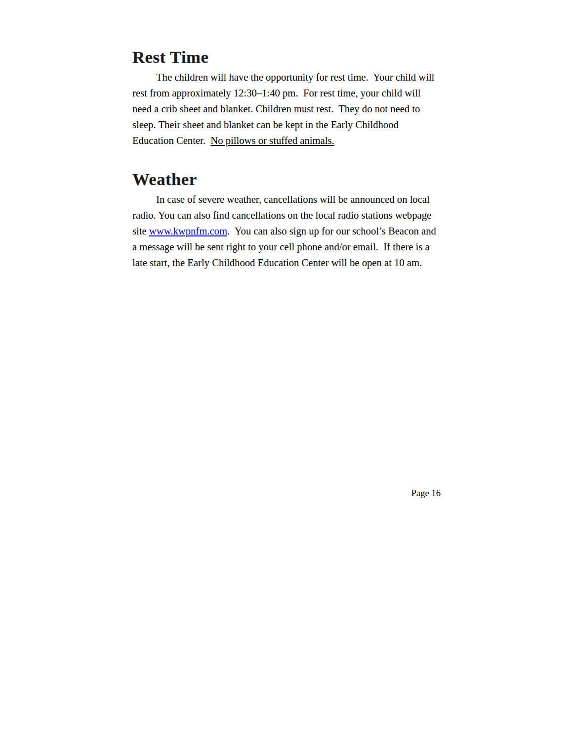Rest Time
The children will have the opportunity for rest time. Your child will rest from approximately 12:30–1:40 pm. For rest time, your child will need a crib sheet and blanket. Children must rest. They do not need to sleep. Their sheet and blanket can be kept in the Early Childhood Education Center. No pillows or stuffed animals.
Weather
In case of severe weather, cancellations will be announced on local radio. You can also find cancellations on the local radio stations webpage site www.kwpnfm.com. You can also sign up for our school’s Beacon and a message will be sent right to your cell phone and/or email. If there is a late start, the Early Childhood Education Center will be open at 10 am.
Page 16